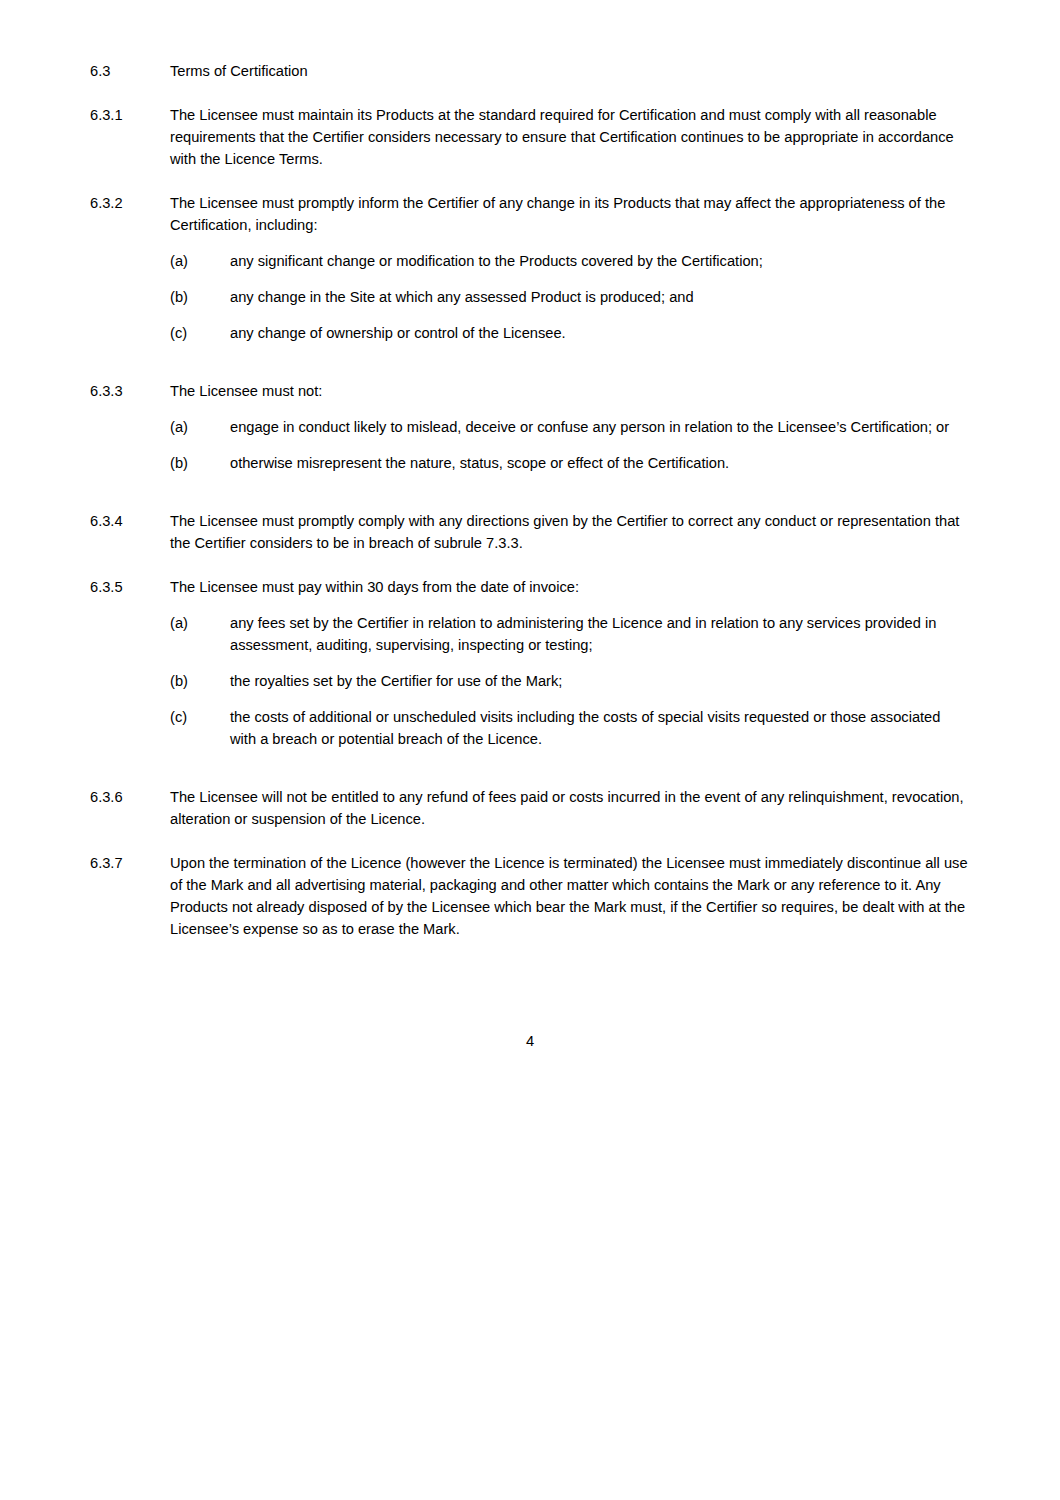6.3
Terms of Certification
6.3.1
The Licensee must maintain its Products at the standard required for Certification and must comply with all reasonable requirements that the Certifier considers necessary to ensure that Certification continues to be appropriate in accordance with the Licence Terms.
6.3.2
The Licensee must promptly inform the Certifier of any change in its Products that may affect the appropriateness of the Certification, including:
(a) any significant change or modification to the Products covered by the Certification;
(b) any change in the Site at which any assessed Product is produced; and
(c) any change of ownership or control of the Licensee.
6.3.3
The Licensee must not:
(a) engage in conduct likely to mislead, deceive or confuse any person in relation to the Licensee’s Certification; or
(b) otherwise misrepresent the nature, status, scope or effect of the Certification.
6.3.4
The Licensee must promptly comply with any directions given by the Certifier to correct any conduct or representation that the Certifier considers to be in breach of subrule 7.3.3.
6.3.5
The Licensee must pay within 30 days from the date of invoice:
(a) any fees set by the Certifier in relation to administering the Licence and in relation to any services provided in assessment, auditing, supervising, inspecting or testing;
(b) the royalties set by the Certifier for use of the Mark;
(c) the costs of additional or unscheduled visits including the costs of special visits requested or those associated with a breach or potential breach of the Licence.
6.3.6
The Licensee will not be entitled to any refund of fees paid or costs incurred in the event of any relinquishment, revocation, alteration or suspension of the Licence.
6.3.7
Upon the termination of the Licence (however the Licence is terminated) the Licensee must immediately discontinue all use of the Mark and all advertising material, packaging and other matter which contains the Mark or any reference to it. Any Products not already disposed of by the Licensee which bear the Mark must, if the Certifier so requires, be dealt with at the Licensee’s expense so as to erase the Mark.
4